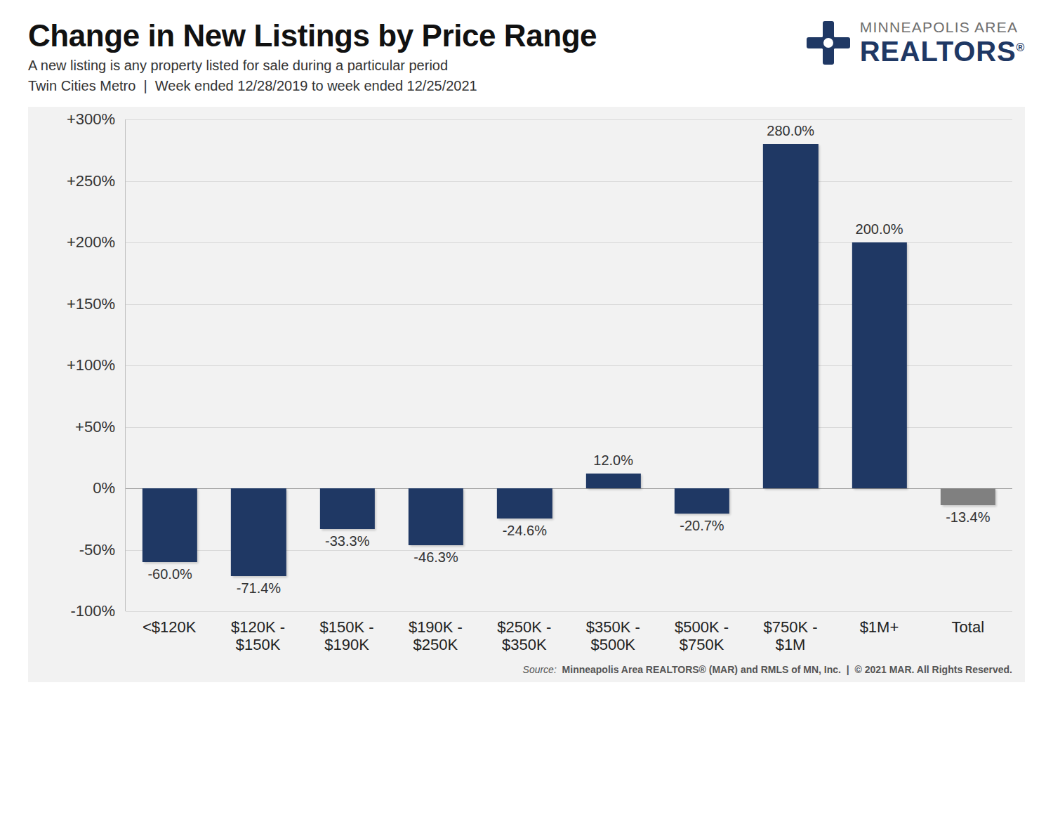MINNEAPOLIS AREA
REALTORS®
Change in New Listings by Price Range
A new listing is any property listed for sale during a particular period
Twin Cities Metro | Week ended 12/28/2019 to week ended 12/25/2021
+300%
+250%
+200%
+150%
+100%
+50%
0%
-50%
-100%
-60.0%
-71.4%
-33.3%
-46.3%
-24.6%
12.0%
-20.7%
280.0%
200.0%
-13.4%
<$120K
$120K -
$150K
$150K -
$190K
$190K -
$250K
$250K -
$350K
$350K -
$500K
$500K -
$750K
$750K -
$1M
$1M+
Total
Source: Minneapolis Area REALTORS® (MAR) and RMLS of MN, Inc. | © 2021 MAR. All Rights Reserved.